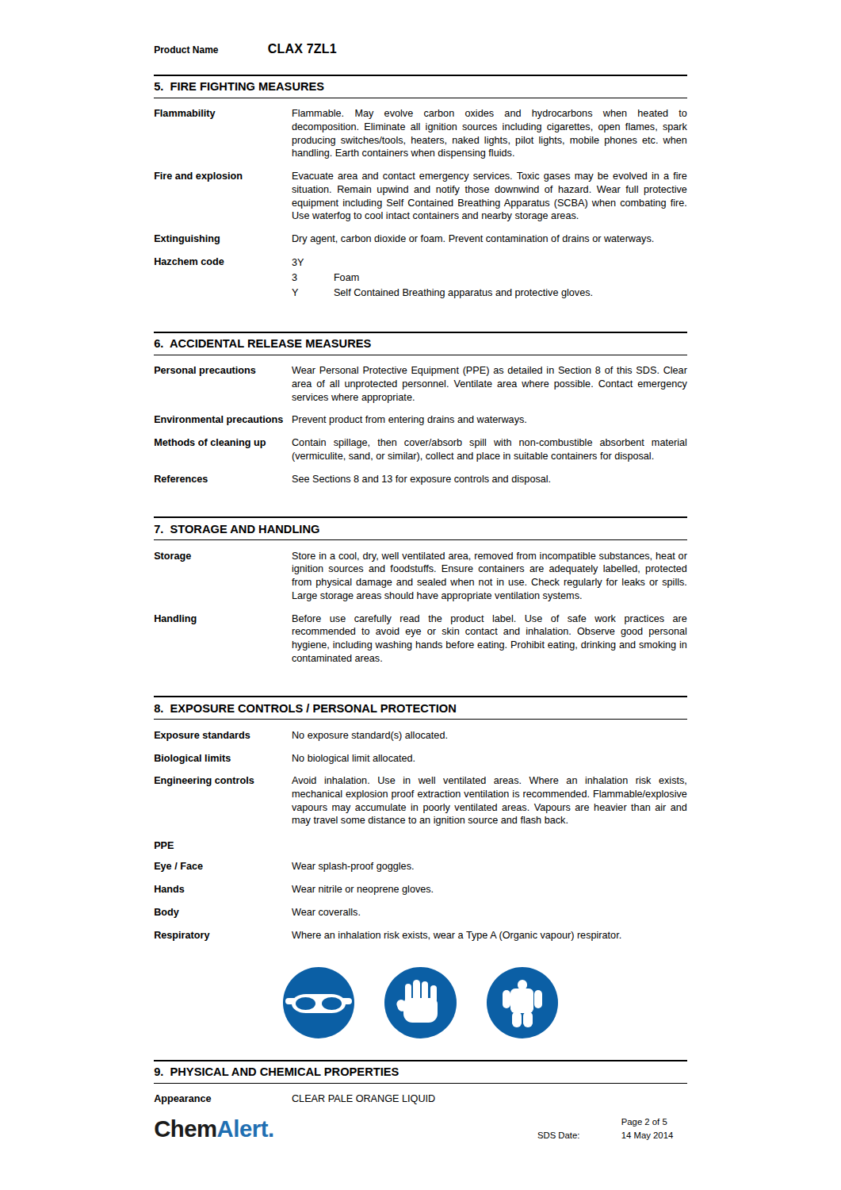Product Name
CLAX 7ZL1
5. FIRE FIGHTING MEASURES
| Flammability | Flammable. May evolve carbon oxides and hydrocarbons when heated to decomposition. Eliminate all ignition sources including cigarettes, open flames, spark producing switches/tools, heaters, naked lights, pilot lights, mobile phones etc. when handling. Earth containers when dispensing fluids. |
| Fire and explosion | Evacuate area and contact emergency services. Toxic gases may be evolved in a fire situation. Remain upwind and notify those downwind of hazard. Wear full protective equipment including Self Contained Breathing Apparatus (SCBA) when combating fire. Use waterfog to cool intact containers and nearby storage areas. |
| Extinguishing | Dry agent, carbon dioxide or foam. Prevent contamination of drains or waterways. |
| Hazchem code | 3Y 3 Foam Y Self Contained Breathing apparatus and protective gloves. |
6. ACCIDENTAL RELEASE MEASURES
| Personal precautions | Wear Personal Protective Equipment (PPE) as detailed in Section 8 of this SDS. Clear area of all unprotected personnel. Ventilate area where possible. Contact emergency services where appropriate. |
| Environmental precautions | Prevent product from entering drains and waterways. |
| Methods of cleaning up | Contain spillage, then cover/absorb spill with non-combustible absorbent material (vermiculite, sand, or similar), collect and place in suitable containers for disposal. |
| References | See Sections 8 and 13 for exposure controls and disposal. |
7. STORAGE AND HANDLING
| Storage | Store in a cool, dry, well ventilated area, removed from incompatible substances, heat or ignition sources and foodstuffs. Ensure containers are adequately labelled, protected from physical damage and sealed when not in use. Check regularly for leaks or spills. Large storage areas should have appropriate ventilation systems. |
| Handling | Before use carefully read the product label. Use of safe work practices are recommended to avoid eye or skin contact and inhalation. Observe good personal hygiene, including washing hands before eating. Prohibit eating, drinking and smoking in contaminated areas. |
8. EXPOSURE CONTROLS / PERSONAL PROTECTION
| Exposure standards | No exposure standard(s) allocated. |
| Biological limits | No biological limit allocated. |
| Engineering controls | Avoid inhalation. Use in well ventilated areas. Where an inhalation risk exists, mechanical explosion proof extraction ventilation is recommended. Flammable/explosive vapours may accumulate in poorly ventilated areas. Vapours are heavier than air and may travel some distance to an ignition source and flash back. |
PPE
| Eye / Face | Wear splash-proof goggles. |
| Hands | Wear nitrile or neoprene gloves. |
| Body | Wear coveralls. |
| Respiratory | Where an inhalation risk exists, wear a Type A (Organic vapour) respirator. |
9. PHYSICAL AND CHEMICAL PROPERTIES
| Appearance | CLEAR PALE ORANGE LIQUID |
Chem Alert.
Page 2 of 5
SDS Date: 14 May 2014